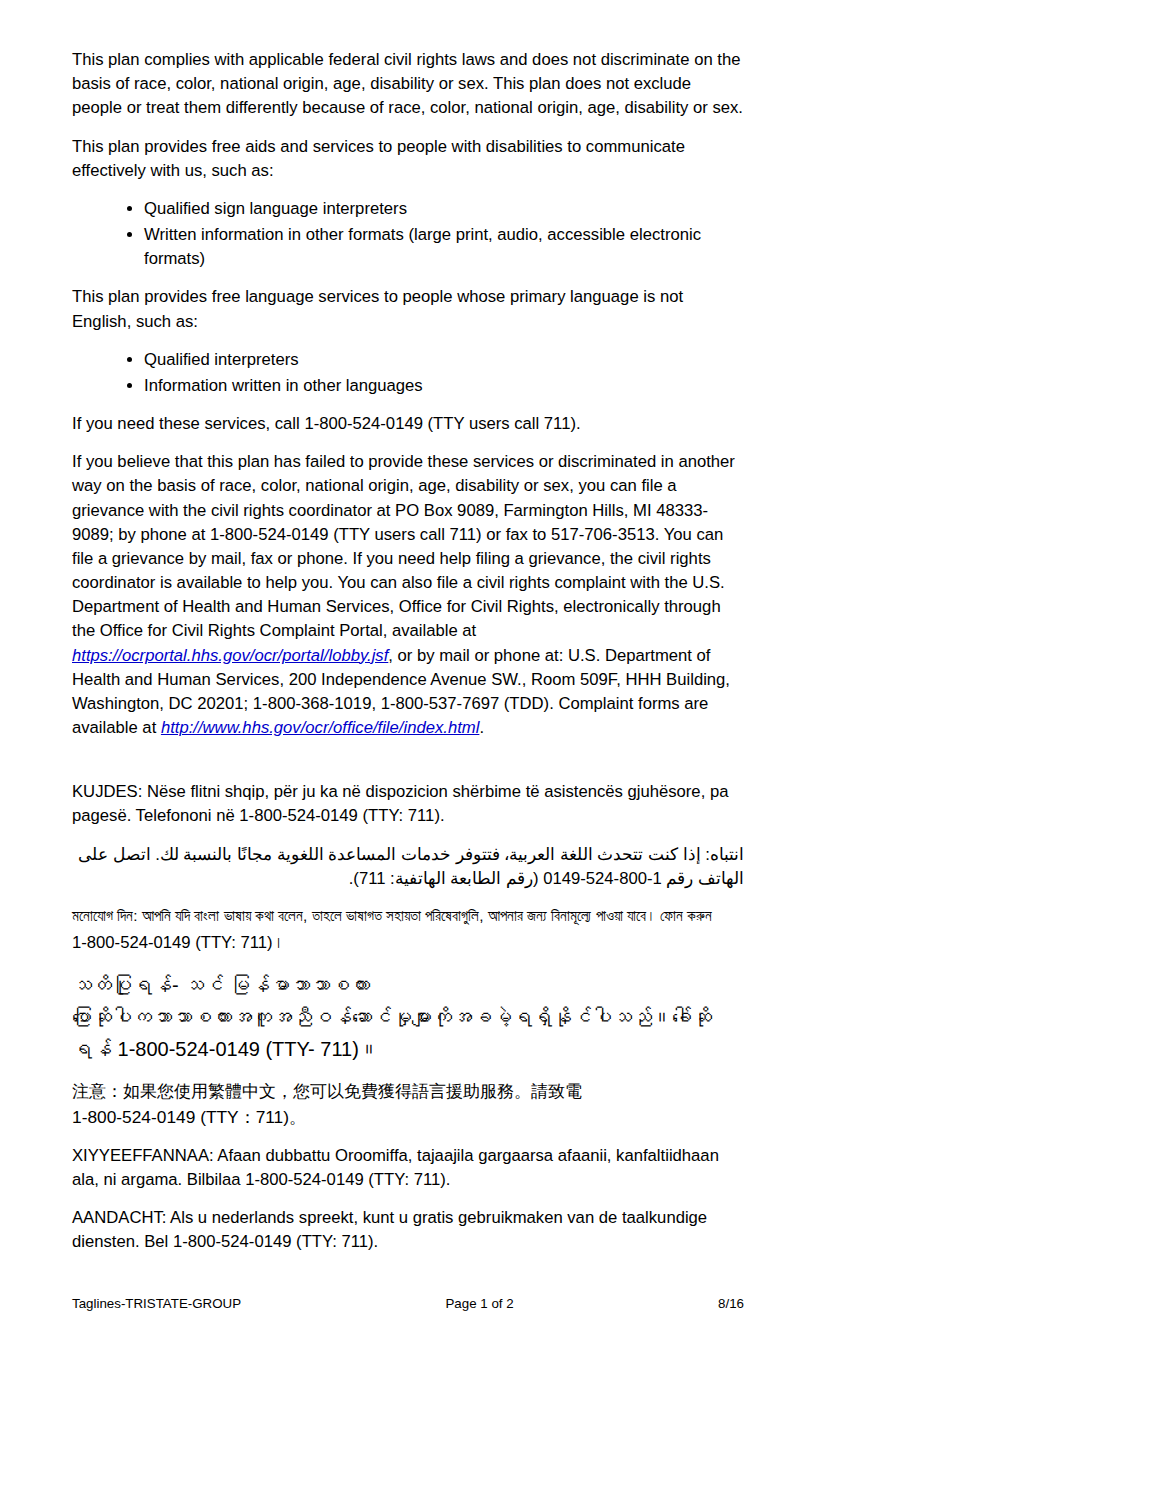This plan complies with applicable federal civil rights laws and does not discriminate on the basis of race, color, national origin, age, disability or sex. This plan does not exclude people or treat them differently because of race, color, national origin, age, disability or sex.
This plan provides free aids and services to people with disabilities to communicate effectively with us, such as:
Qualified sign language interpreters
Written information in other formats (large print, audio, accessible electronic formats)
This plan provides free language services to people whose primary language is not English, such as:
Qualified interpreters
Information written in other languages
If you need these services, call 1-800-524-0149 (TTY users call 711).
If you believe that this plan has failed to provide these services or discriminated in another way on the basis of race, color, national origin, age, disability or sex, you can file a grievance with the civil rights coordinator at PO Box 9089, Farmington Hills, MI 48333-9089; by phone at 1-800-524-0149 (TTY users call 711) or fax to 517-706-3513. You can file a grievance by mail, fax or phone. If you need help filing a grievance, the civil rights coordinator is available to help you. You can also file a civil rights complaint with the U.S. Department of Health and Human Services, Office for Civil Rights, electronically through the Office for Civil Rights Complaint Portal, available at https://ocrportal.hhs.gov/ocr/portal/lobby.jsf, or by mail or phone at: U.S. Department of Health and Human Services, 200 Independence Avenue SW., Room 509F, HHH Building, Washington, DC 20201; 1-800-368-1019, 1-800-537-7697 (TDD). Complaint forms are available at http://www.hhs.gov/ocr/office/file/index.html.
KUJDES: Nëse flitni shqip, për ju ka në dispozicion shërbime të asistencës gjuhësore, pa pagesë. Telefononi në 1-800-524-0149 (TTY: 711).
انتباه: إذا كنت تتحدث اللغة العربية، فتتوفر خدمات المساعدة اللغوية مجانًا بالنسبة لك. اتصل على الهاتف رقم 1-800-524-0149 (رقم الطابعة الهاتفية: 711).
মনোযোগ দিন: আপনি যদি বাংলা ভাষায় কথা বলেন, তাহলে ভাষাগত সহায়তা পরিষেবাগুলি, আপনার জন্য বিনামূল্যে পাওয়া যাবে। ফোন করুন
1-800-524-0149 (TTY: 711)।
သတိပြုရန်- သင် မြန်မာဘာသာစကား
ပြောဆိုပါကဘာသာစကားအကူအညီဝန်ဆောင်မှုများကိုအခမဲ့ရရှိနိုင်ပါသည်။ခေါ်ဆိုရန် 1-800-524-0149 (TTY- 711)။
注意：如果您使用繁體中文，您可以免費獲得語言援助服務。請致電
1-800-524-0149 (TTY：711)。
XIYYEEFFANNAA: Afaan dubbattu Oroomiffa, tajaajila gargaarsa afaanii, kanfaltiidhaan ala, ni argama. Bilbilaa 1-800-524-0149 (TTY: 711).
AANDACHT: Als u nederlands spreekt, kunt u gratis gebruikmaken van de taalkundige diensten. Bel 1-800-524-0149 (TTY: 711).
Taglines-TRISTATE-GROUP Page 1 of 2 8/16